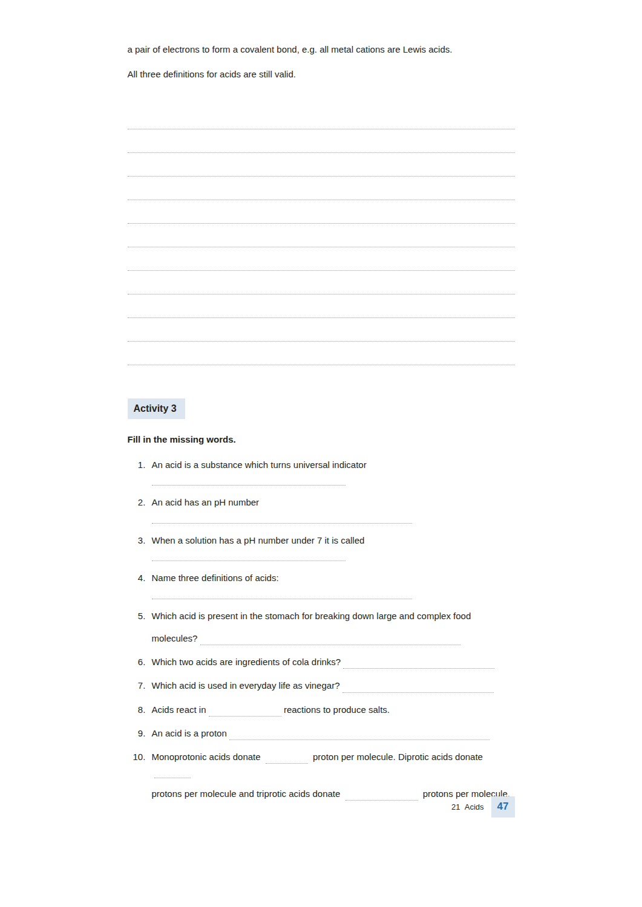a pair of electrons to form a covalent bond, e.g. all metal cations are Lewis acids.
All three definitions for acids are still valid.
Activity 3
Fill in the missing words.
An acid is a substance which turns universal indicator
An acid has an pH number
When a solution has a pH number under 7 it is called
Name three definitions of acids:
Which acid is present in the stomach for breaking down large and complex food molecules?
Which two acids are ingredients of cola drinks?
Which acid is used in everyday life as vinegar?
Acids react in reactions to produce salts.
An acid is a proton
Monoprotonic acids donate proton per molecule. Diprotic acids donate protons per molecule and triprotic acids donate protons per molecule.
21 Acids 47